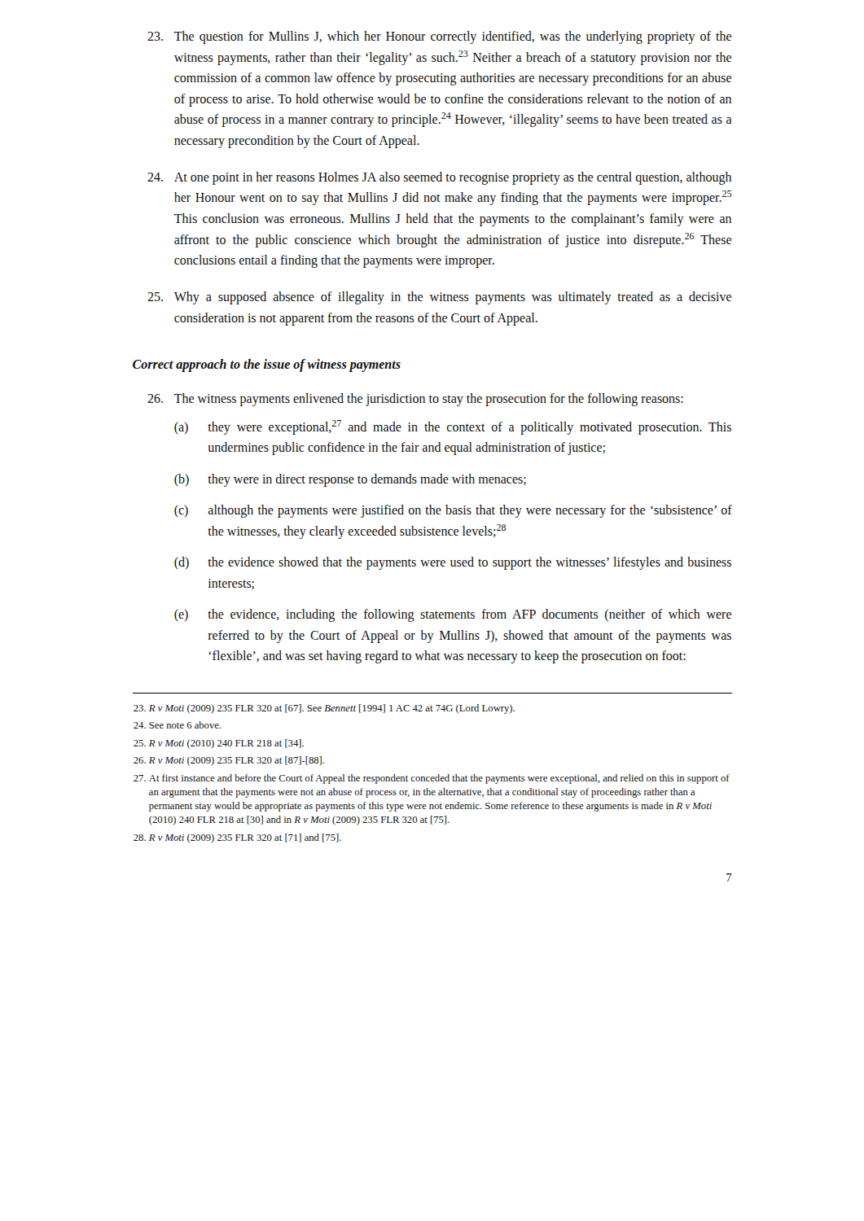23. The question for Mullins J, which her Honour correctly identified, was the underlying propriety of the witness payments, rather than their ‘legality’ as such.23 Neither a breach of a statutory provision nor the commission of a common law offence by prosecuting authorities are necessary preconditions for an abuse of process to arise. To hold otherwise would be to confine the considerations relevant to the notion of an abuse of process in a manner contrary to principle.24 However, ‘illegality’ seems to have been treated as a necessary precondition by the Court of Appeal.
24. At one point in her reasons Holmes JA also seemed to recognise propriety as the central question, although her Honour went on to say that Mullins J did not make any finding that the payments were improper.25 This conclusion was erroneous. Mullins J held that the payments to the complainant’s family were an affront to the public conscience which brought the administration of justice into disrepute.26 These conclusions entail a finding that the payments were improper.
25. Why a supposed absence of illegality in the witness payments was ultimately treated as a decisive consideration is not apparent from the reasons of the Court of Appeal.
Correct approach to the issue of witness payments
26. The witness payments enlivened the jurisdiction to stay the prosecution for the following reasons:
(a) they were exceptional,27 and made in the context of a politically motivated prosecution. This undermines public confidence in the fair and equal administration of justice;
(b) they were in direct response to demands made with menaces;
(c) although the payments were justified on the basis that they were necessary for the ‘subsistence’ of the witnesses, they clearly exceeded subsistence levels;28
(d) the evidence showed that the payments were used to support the witnesses’ lifestyles and business interests;
(e) the evidence, including the following statements from AFP documents (neither of which were referred to by the Court of Appeal or by Mullins J), showed that amount of the payments was ‘flexible’, and was set having regard to what was necessary to keep the prosecution on foot:
R v Moti (2009) 235 FLR 320 at [67]. See Bennett [1994] 1 AC 42 at 74G (Lord Lowry).
See note 6 above.
R v Moti (2010) 240 FLR 218 at [34].
R v Moti (2009) 235 FLR 320 at [87]-[88].
At first instance and before the Court of Appeal the respondent conceded that the payments were exceptional, and relied on this in support of an argument that the payments were not an abuse of process or, in the alternative, that a conditional stay of proceedings rather than a permanent stay would be appropriate as payments of this type were not endemic. Some reference to these arguments is made in R v Moti (2010) 240 FLR 218 at [30] and in R v Moti (2009) 235 FLR 320 at [75].
R v Moti (2009) 235 FLR 320 at [71] and [75].
7